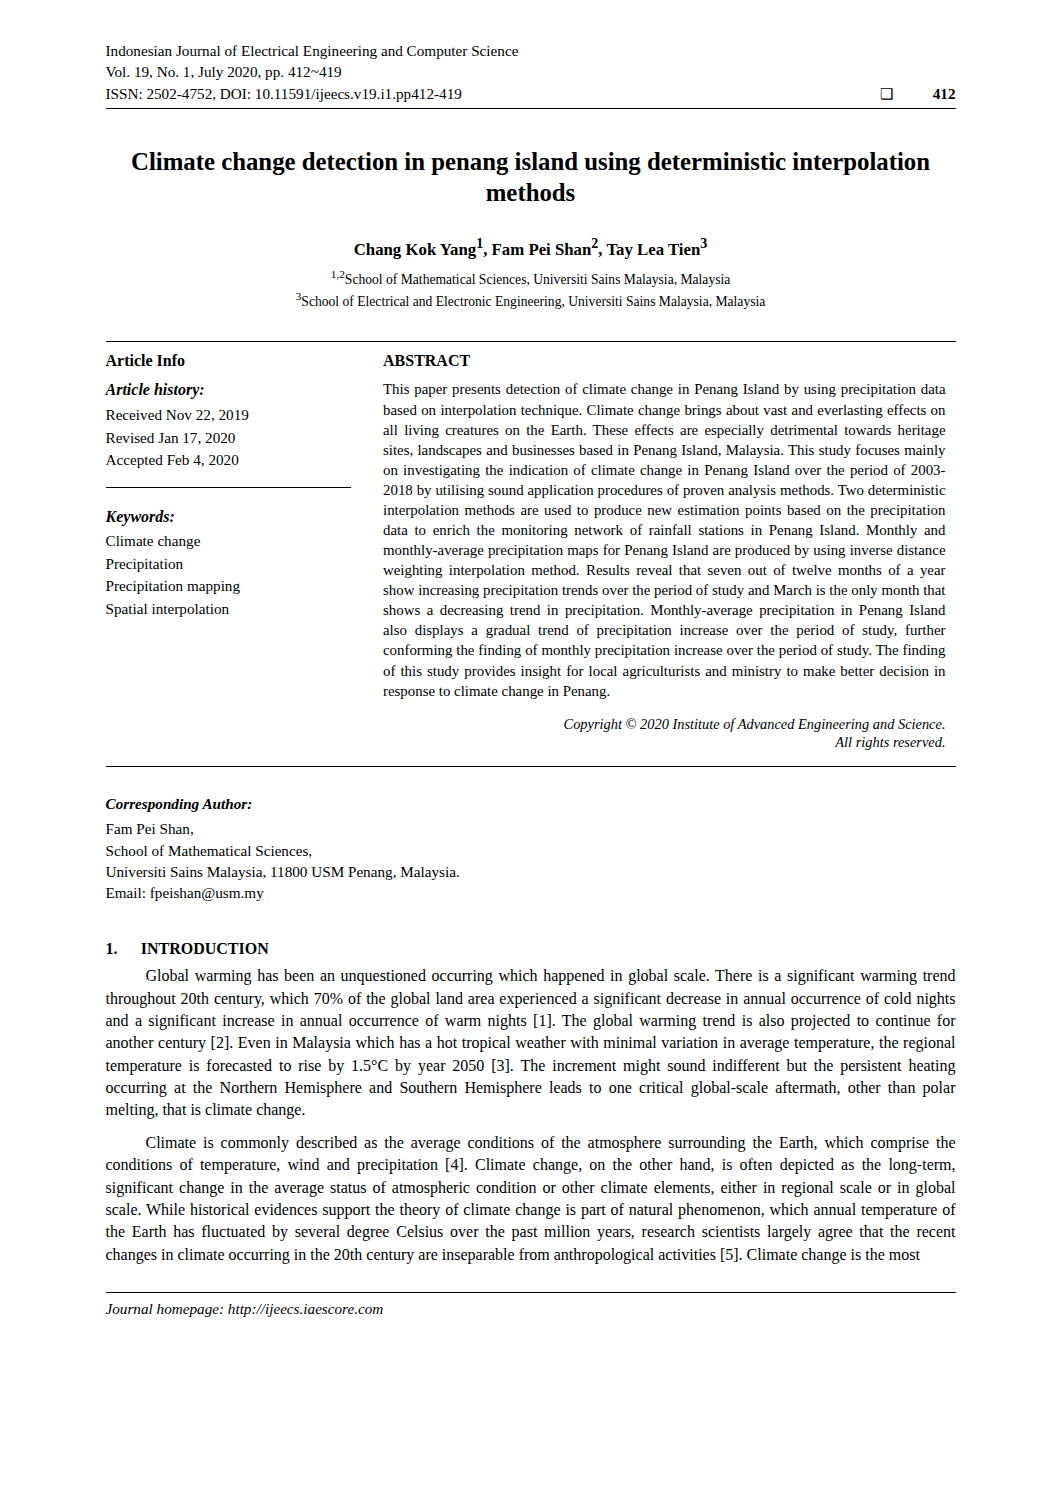Indonesian Journal of Electrical Engineering and Computer Science
Vol. 19, No. 1, July 2020, pp. 412~419
ISSN: 2502-4752, DOI: 10.11591/ijeecs.v19.i1.pp412-419 412 ❑
Climate change detection in penang island using deterministic interpolation methods
Chang Kok Yang1, Fam Pei Shan2, Tay Lea Tien3
1,2School of Mathematical Sciences, Universiti Sains Malaysia, Malaysia
3School of Electrical and Electronic Engineering, Universiti Sains Malaysia, Malaysia
| Article Info Article history: Received Nov 22, 2019 Revised Jan 17, 2020 Accepted Feb 4, 2020 Keywords: Climate change Precipitation Precipitation mapping Spatial interpolation | ABSTRACT This paper presents detection of climate change in Penang Island by using precipitation data based on interpolation technique. Climate change brings about vast and everlasting effects on all living creatures on the Earth. These effects are especially detrimental towards heritage sites, landscapes and businesses based in Penang Island, Malaysia. This study focuses mainly on investigating the indication of climate change in Penang Island over the period of 2003-2018 by utilising sound application procedures of proven analysis methods. Two deterministic interpolation methods are used to produce new estimation points based on the precipitation data to enrich the monitoring network of rainfall stations in Penang Island. Monthly and monthly-average precipitation maps for Penang Island are produced by using inverse distance weighting interpolation method. Results reveal that seven out of twelve months of a year show increasing precipitation trends over the period of study and March is the only month that shows a decreasing trend in precipitation. Monthly-average precipitation in Penang Island also displays a gradual trend of precipitation increase over the period of study, further conforming the finding of monthly precipitation increase over the period of study. The finding of this study provides insight for local agriculturists and ministry to make better decision in response to climate change in Penang. Copyright © 2020 Institute of Advanced Engineering and Science. All rights reserved. |
Corresponding Author:
Fam Pei Shan,
School of Mathematical Sciences,
Universiti Sains Malaysia, 11800 USM Penang, Malaysia.
Email: fpeishan@usm.my
1. INTRODUCTION
Global warming has been an unquestioned occurring which happened in global scale. There is a significant warming trend throughout 20th century, which 70% of the global land area experienced a significant decrease in annual occurrence of cold nights and a significant increase in annual occurrence of warm nights [1]. The global warming trend is also projected to continue for another century [2]. Even in Malaysia which has a hot tropical weather with minimal variation in average temperature, the regional temperature is forecasted to rise by 1.5°C by year 2050 [3]. The increment might sound indifferent but the persistent heating occurring at the Northern Hemisphere and Southern Hemisphere leads to one critical global-scale aftermath, other than polar melting, that is climate change.
Climate is commonly described as the average conditions of the atmosphere surrounding the Earth, which comprise the conditions of temperature, wind and precipitation [4]. Climate change, on the other hand, is often depicted as the long-term, significant change in the average status of atmospheric condition or other climate elements, either in regional scale or in global scale. While historical evidences support the theory of climate change is part of natural phenomenon, which annual temperature of the Earth has fluctuated by several degree Celsius over the past million years, research scientists largely agree that the recent changes in climate occurring in the 20th century are inseparable from anthropological activities [5]. Climate change is the most
Journal homepage: http://ijeecs.iaescore.com